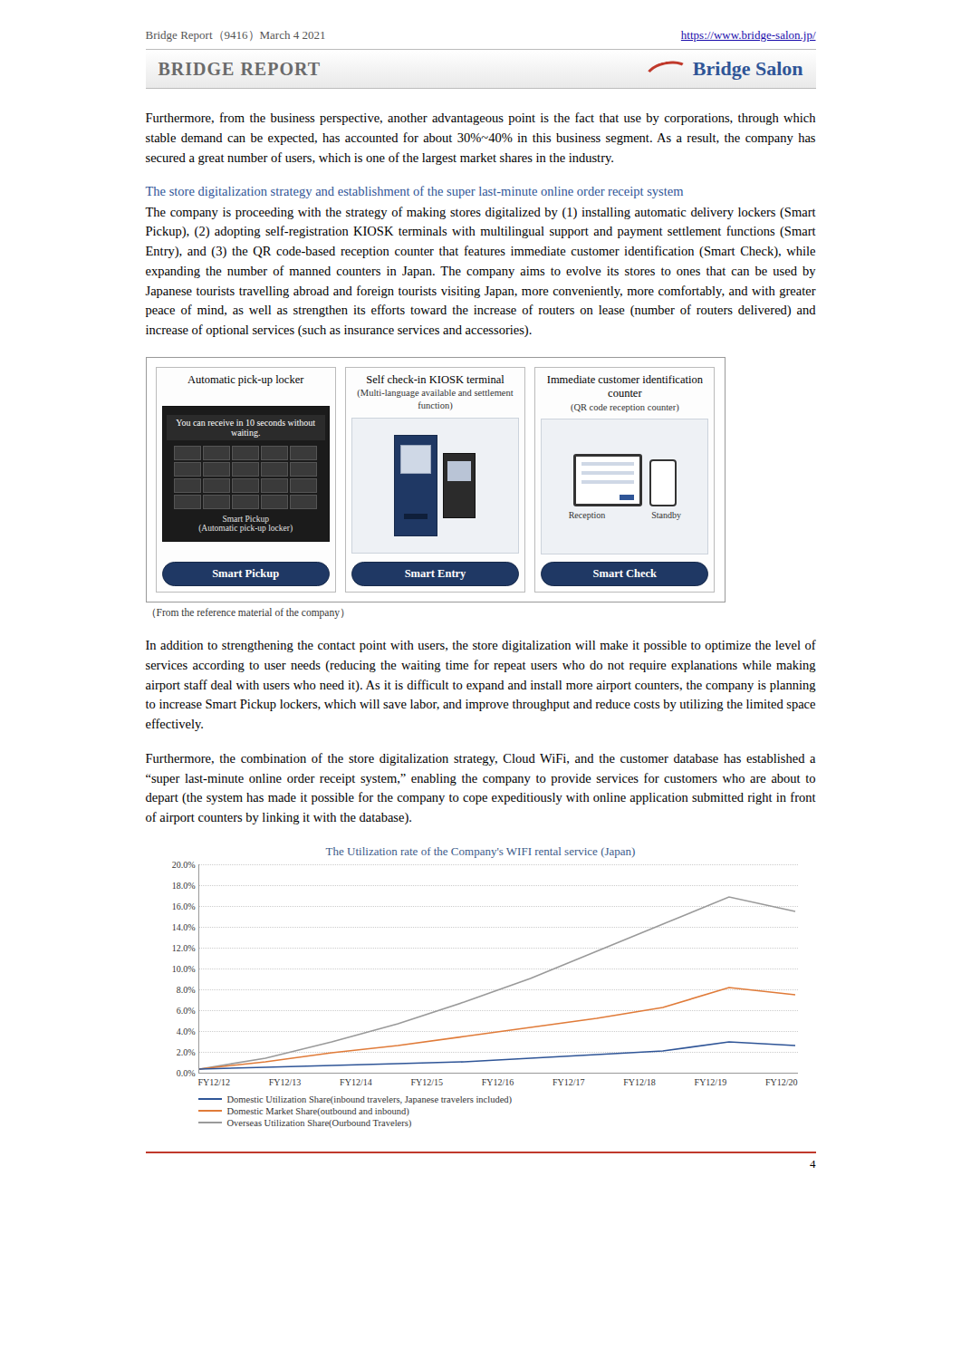Bridge Report（9416）March 4 2021
https://www.bridge-salon.jp/
BRIDGE REPORT
Bridge Salon
Furthermore, from the business perspective, another advantageous point is the fact that use by corporations, through which stable demand can be expected, has accounted for about 30%~40% in this business segment. As a result, the company has secured a great number of users, which is one of the largest market shares in the industry.
The store digitalization strategy and establishment of the super last-minute online order receipt system
The company is proceeding with the strategy of making stores digitalized by (1) installing automatic delivery lockers (Smart Pickup), (2) adopting self-registration KIOSK terminals with multilingual support and payment settlement functions (Smart Entry), and (3) the QR code-based reception counter that features immediate customer identification (Smart Check), while expanding the number of manned counters in Japan. The company aims to evolve its stores to ones that can be used by Japanese tourists travelling abroad and foreign tourists visiting Japan, more conveniently, more comfortably, and with greater peace of mind, as well as strengthen its efforts toward the increase of routers on lease (number of routers delivered) and increase of optional services (such as insurance services and accessories).
Automatic pick-up locker
You can receive in 10 seconds without waiting.
Smart Pickup
(Automatic pick-up locker)
Smart Pickup
Self check-in KIOSK terminal(Multi-language available and settlement function)
Smart Entry
Immediate customer identification counter(QR code reception counter)
Reception Standby
Smart Check
（From the reference material of the company）
In addition to strengthening the contact point with users, the store digitalization will make it possible to optimize the level of services according to user needs (reducing the waiting time for repeat users who do not require explanations while making airport staff deal with users who need it). As it is difficult to expand and install more airport counters, the company is planning to increase Smart Pickup lockers, which will save labor, and improve throughput and reduce costs by utilizing the limited space effectively.
Furthermore, the combination of the store digitalization strategy, Cloud WiFi, and the customer database has established a “super last-minute online order receipt system,” enabling the company to provide services for customers who are about to depart (the system has made it possible for the company to cope expeditiously with online application submitted right in front of airport counters by linking it with the database).
The Utilization rate of the Company's WIFI rental service (Japan)
20.0% 18.0% 16.0% 14.0% 12.0% 10.0% 8.0% 6.0% 4.0% 2.0% 0.0%
FY12/12 FY12/13 FY12/14 FY12/15 FY12/16 FY12/17 FY12/18 FY12/19 FY12/20
Domestic Utilization Share(inbound travelers, Japanese travelers included)
Domestic Market Share(outbound and inbound)
Overseas Utilization Share(Ourbound Travelers)
4